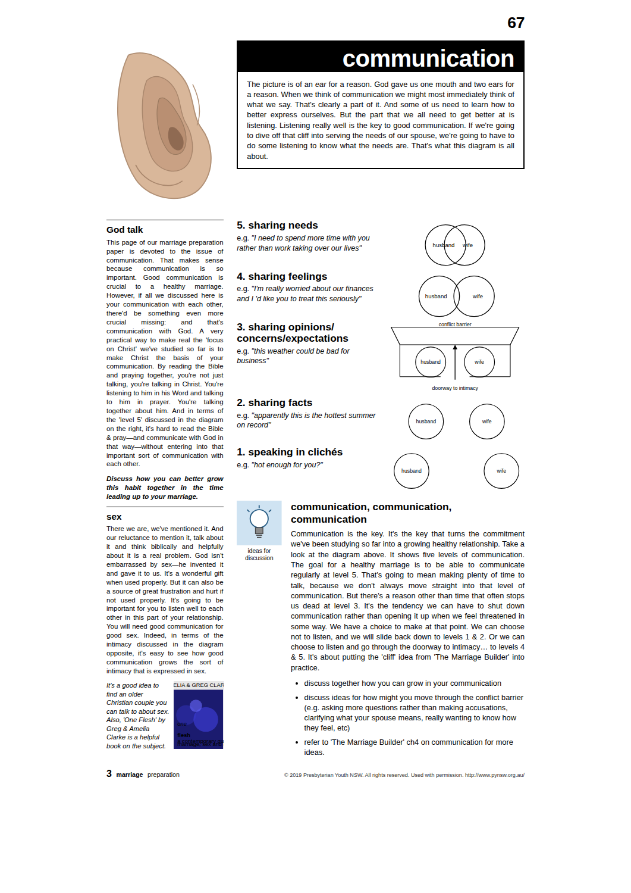67
communication
The picture is of an ear for a reason. God gave us one mouth and two ears for a reason. When we think of communication we might most immediately think of what we say. That's clearly a part of it. And some of us need to learn how to better express ourselves. But the part that we all need to get better at is listening. Listening really well is the key to good communication. If we're going to dive off that cliff into serving the needs of our spouse, we're going to have to do some listening to know what the needs are. That's what this diagram is all about.
God talk
This page of our marriage preparation paper is devoted to the issue of communication. That makes sense because communication is so important. Good communication is crucial to a healthy marriage. However, if all we discussed here is your communication with each other, there'd be something even more crucial missing: and that's communication with God. A very practical way to make real the 'focus on Christ' we've studied so far is to make Christ the basis of your communication. By reading the Bible and praying together, you're not just talking, you're talking in Christ. You're listening to him in his Word and talking to him in prayer. You're talking together about him. And in terms of the 'level 5' discussed in the diagram on the right, it's hard to read the Bible & pray—and communicate with God in that way—without entering into that important sort of communication with each other.
Discuss how you can better grow this habit together in the time leading up to your marriage.
sex
There we are, we've mentioned it. And our reluctance to mention it, talk about it and think biblically and helpfully about it is a real problem. God isn't embarrassed by sex—he invented it and gave it to us. It's a wonderful gift when used properly. But it can also be a source of great frustration and hurt if not used properly. It's going to be important for you to listen well to each other in this part of your relationship. You will need good communication for good sex. Indeed, in terms of the intimacy discussed in the diagram opposite, it's easy to see how good communication grows the sort of intimacy that is expressed in sex.
It's a good idea to find an older Christian couple you can talk to about sex. Also, 'One Flesh' by Greg & Amelia Clarke is a helpful book on the subject.
AMELIA & GREG CLARKE one flesh a contemporary guide to marriage, sex and beyond
5. sharing needs
e.g. "I need to spend more time with you rather than work taking over our lives"
husband wife
4. sharing feelings
e.g. "I'm really worried about our finances and I 'd like you to treat this seriously"
husband wife
3. sharing opinions/
concerns/expectations
e.g. "this weather could be bad for business"
conflict barrier husband wife doorway to intimacy
2. sharing facts
e.g. "apparently this is the hottest summer on record"
husband wife
1. speaking in clichés
e.g. "hot enough for you?"
husband wife
ideas for
discussion
communication, communication, communication
Communication is the key. It's the key that turns the commitment we've been studying so far into a growing healthy relationship. Take a look at the diagram above. It shows five levels of communication. The goal for a healthy marriage is to be able to communicate regularly at level 5. That's going to mean making plenty of time to talk, because we don't always move straight into that level of communication. But there's a reason other than time that often stops us dead at level 3. It's the tendency we can have to shut down communication rather than opening it up when we feel threatened in some way. We have a choice to make at that point. We can choose not to listen, and we will slide back down to levels 1 & 2. Or we can choose to listen and go through the doorway to intimacy… to levels 4 & 5. It's about putting the 'cliff' idea from 'The Marriage Builder' into practice.
discuss together how you can grow in your communication
discuss ideas for how might you move through the conflict barrier (e.g. asking more questions rather than making accusations, clarifying what your spouse means, really wanting to know how they feel, etc)
refer to 'The Marriage Builder' ch4 on communication for more ideas.
3 marriage preparation © 2019 Presbyterian Youth NSW. All rights reserved. Used with permission. http://www.pynsw.org.au/